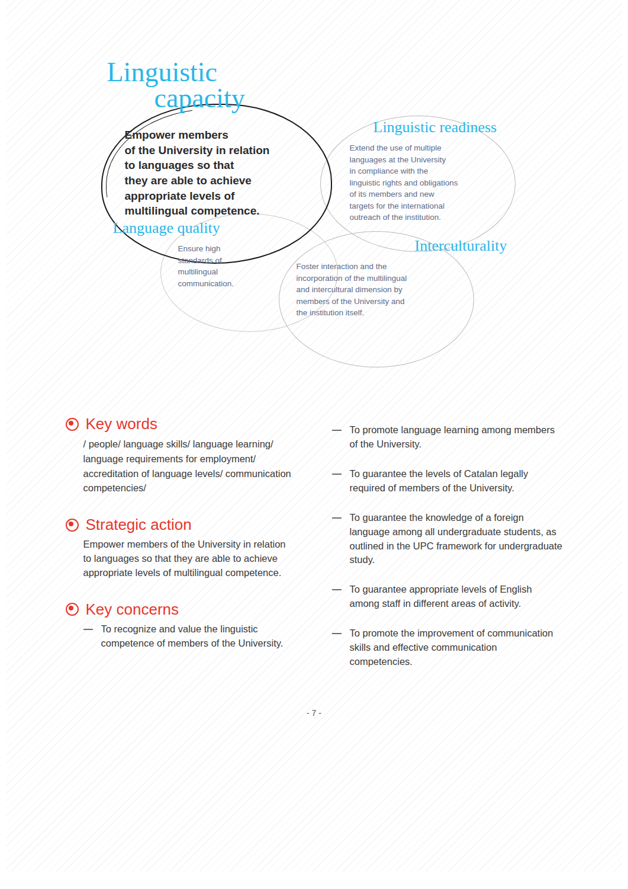Linguisticcapacity
Empower members
of the University in relation
to languages so that
they are able to achieve
appropriate levels of
multilingual competence.
Linguistic readiness
Extend the use of multiple
languages at the University
in compliance with the
linguistic rights and obligations
of its members and new
targets for the international
outreach of the institution.
Language quality
Ensure high
standards of
multilingual
communication.
Interculturality
Foster interaction and the
incorporation of the multilingual
and intercultural dimension by
members of the University and
the institution itself.
Key words
/ people/ language skills/ language learning/ language requirements for employment/ accreditation of language levels/ communication competencies/
Strategic action
Empower members of the University in relation to languages so that they are able to achieve appropriate levels of multilingual competence.
Key concerns
To recognize and value the linguistic competence of members of the University.
To promote language learning among members of the University.
To guarantee the levels of Catalan legally required of members of the University.
To guarantee the knowledge of a foreign language among all undergraduate students, as outlined in the UPC framework for undergraduate study.
To guarantee appropriate levels of English among staff in different areas of activity.
To promote the improvement of communication skills and effective communication competencies.
- 7 -